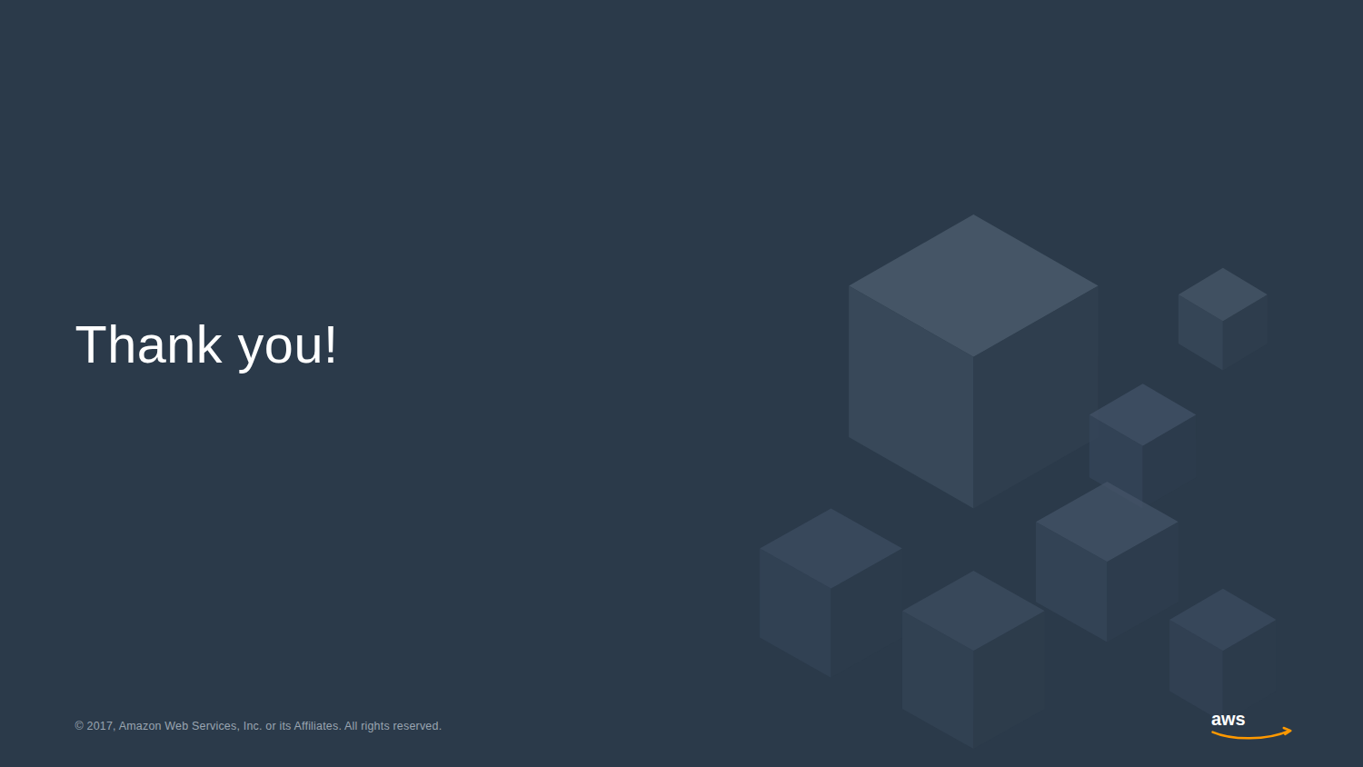Thank you!
© 2017, Amazon Web Services, Inc. or its Affiliates. All rights reserved.
aws